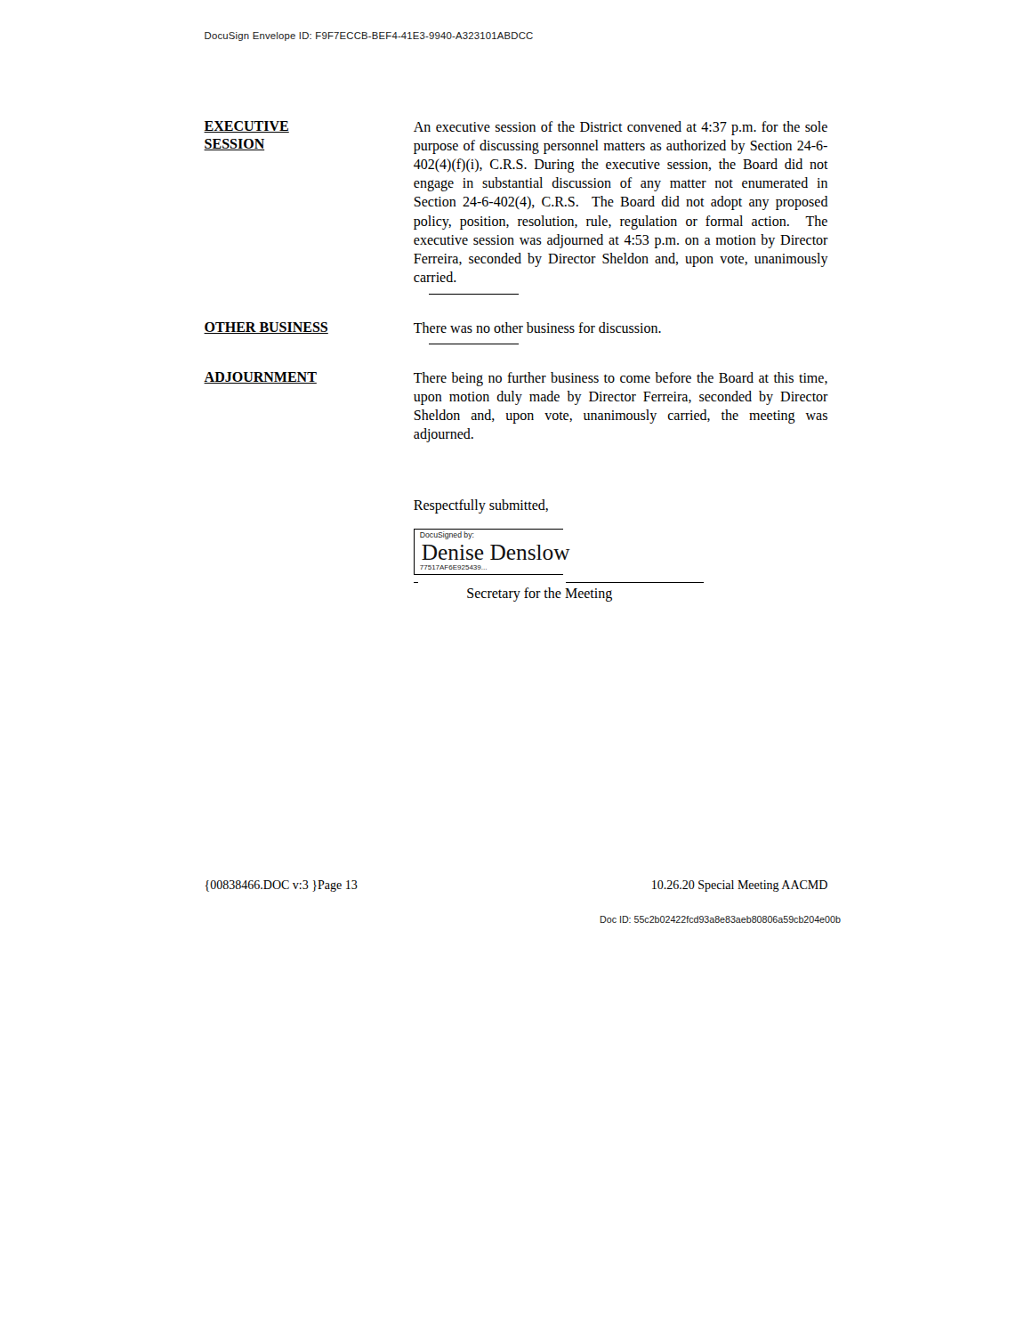DocuSign Envelope ID: F9F7ECCB-BEF4-41E3-9940-A323101ABDCC
| EXECUTIVE SESSION | An executive session of the District convened at 4:37 p.m. for the sole purpose of discussing personnel matters as authorized by Section 24-6-402(4)(f)(i), C.R.S. During the executive session, the Board did not engage in substantial discussion of any matter not enumerated in Section 24-6-402(4), C.R.S. The Board did not adopt any proposed policy, position, resolution, rule, regulation or formal action. The executive session was adjourned at 4:53 p.m. on a motion by Director Ferreira, seconded by Director Sheldon and, upon vote, unanimously carried. |
| OTHER BUSINESS | There was no other business for discussion. |
| ADJOURNMENT | There being no further business to come before the Board at this time, upon motion duly made by Director Ferreira, seconded by Director Sheldon and, upon vote, unanimously carried, the meeting was adjourned. |
Respectfully submitted,
DocuSigned by: Denise Denslow 77517AF6E925439...
Secretary for the Meeting
{00838466.DOC v:3 }Page 13 10.26.20 Special Meeting AACMD
Doc ID: 55c2b02422fcd93a8e83aeb80806a59cb204e00b